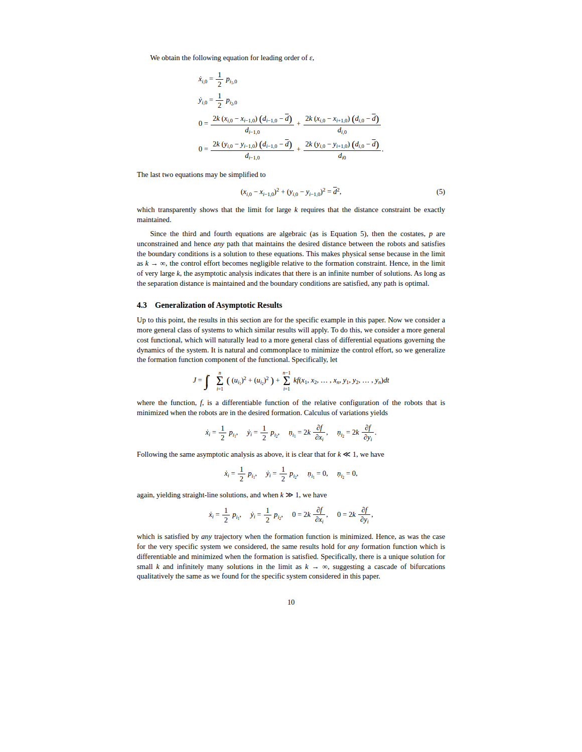We obtain the following equation for leading order of ε,
ẋi,0 = 12 pi 1,0 ẏi,0 = 12 pi 2,0 0 = 2k (xi,0 − xi−1,0) (di−1,0 − d) di−1,0 + 2k (xi,0 − xi+1,0) (di,0 − d) di,0 0 = 2k (yi,0 − yi−1,0) (di−1,0 − d) di−1,0 + 2k (yi,0 − yi+1,0) (di,0 − d) di0 .
The last two equations may be simplified to
(xi,0 − xi−1,0)2 + (yi,0 − yi−1,0)2 = d 2, (5)
which transparently shows that the limit for large k requires that the distance constraint be exactly maintained.
Since the third and fourth equations are algebraic (as is Equation 5), then the costates, p are unconstrained and hence any path that maintains the desired distance between the robots and satisfies the boundary conditions is a solution to these equations. This makes physical sense because in the limit as k → ∞, the control effort becomes negligible relative to the formation constraint. Hence, in the limit of very large k, the asymptotic analysis indicates that there is an infinite number of solutions. As long as the separation distance is maintained and the boundary conditions are satisfied, any path is optimal.
4.3 Generalization of Asymptotic Results
Up to this point, the results in this section are for the specific example in this paper. Now we consider a more general class of systems to which similar results will apply. To do this, we consider a more general cost functional, which will naturally lead to a more general class of differential equations governing the dynamics of the system. It is natural and commonplace to minimize the control effort, so we generalize the formation function component of the functional. Specifically, let
J = tf ∫ 0 n Σ i=1 ( (ui 1)2 + (ui 2)2 ) + n−1 Σ i=1 kf(x 1, x 2, … , xn, y 1, y 2, … , yn)dt
where the function, f, is a differentiable function of the relative configuration of the robots that is minimized when the robots are in the desired formation. Calculus of variations yields
ẋi = 12 pi 1, ẏi = 12 pi 2, ṇi 1 = 2k ∂f∂xi, ṇi 2 = 2k ∂f∂yi.
Following the same asymptotic analysis as above, it is clear that for k ≪ 1, we have
ẋi = 12 pi 1, ẏi = 12 pi 2, ṇi 1 = 0, ṇi 2 = 0,
again, yielding straight-line solutions, and when k ≫ 1, we have
ẋi = 12 pi 1, ẏi = 12 pi 2, 0 = 2k ∂f∂xi, 0 = 2k ∂f∂yi,
which is satisfied by any trajectory when the formation function is minimized. Hence, as was the case for the very specific system we considered, the same results hold for any formation function which is differentiable and minimized when the formation is satisfied. Specifically, there is a unique solution for small k and infinitely many solutions in the limit as k → ∞, suggesting a cascade of bifurcations qualitatively the same as we found for the specific system considered in this paper.
10